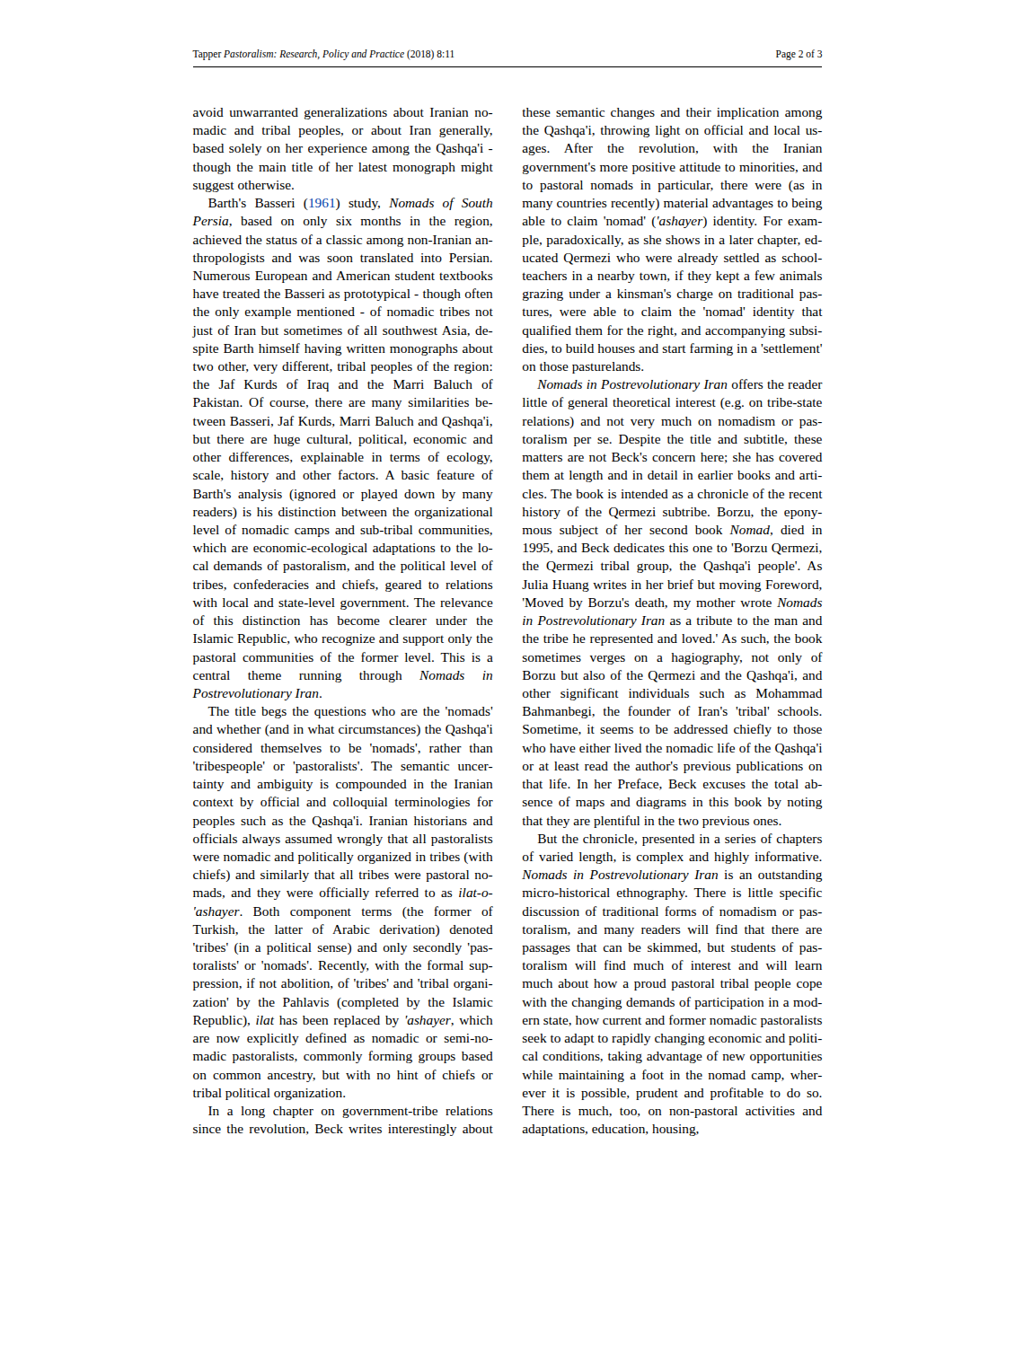Tapper Pastoralism: Research, Policy and Practice (2018) 8:11
Page 2 of 3
avoid unwarranted generalizations about Iranian nomadic and tribal peoples, or about Iran generally, based solely on her experience among the Qashqa'i - though the main title of her latest monograph might suggest otherwise.
Barth's Basseri (1961) study, Nomads of South Persia, based on only six months in the region, achieved the status of a classic among non-Iranian anthropologists and was soon translated into Persian. Numerous European and American student textbooks have treated the Basseri as prototypical - though often the only example mentioned - of nomadic tribes not just of Iran but sometimes of all southwest Asia, despite Barth himself having written monographs about two other, very different, tribal peoples of the region: the Jaf Kurds of Iraq and the Marri Baluch of Pakistan. Of course, there are many similarities between Basseri, Jaf Kurds, Marri Baluch and Qashqa'i, but there are huge cultural, political, economic and other differences, explainable in terms of ecology, scale, history and other factors. A basic feature of Barth's analysis (ignored or played down by many readers) is his distinction between the organizational level of nomadic camps and sub-tribal communities, which are economic-ecological adaptations to the local demands of pastoralism, and the political level of tribes, confederacies and chiefs, geared to relations with local and state-level government. The relevance of this distinction has become clearer under the Islamic Republic, who recognize and support only the pastoral communities of the former level. This is a central theme running through Nomads in Postrevolutionary Iran.
The title begs the questions who are the 'nomads' and whether (and in what circumstances) the Qashqa'i considered themselves to be 'nomads', rather than 'tribespeople' or 'pastoralists'. The semantic uncertainty and ambiguity is compounded in the Iranian context by official and colloquial terminologies for peoples such as the Qashqa'i. Iranian historians and officials always assumed wrongly that all pastoralists were nomadic and politically organized in tribes (with chiefs) and similarly that all tribes were pastoral nomads, and they were officially referred to as ilat-o-'ashayer. Both component terms (the former of Turkish, the latter of Arabic derivation) denoted 'tribes' (in a political sense) and only secondly 'pastoralists' or 'nomads'. Recently, with the formal suppression, if not abolition, of 'tribes' and 'tribal organization' by the Pahlavis (completed by the Islamic Republic), ilat has been replaced by 'ashayer, which are now explicitly defined as nomadic or semi-nomadic pastoralists, commonly forming groups based on common ancestry, but with no hint of chiefs or tribal political organization.
In a long chapter on government-tribe relations since the revolution, Beck writes interestingly about these semantic changes and their implication among the Qashqa'i, throwing light on official and local usages. After the revolution, with the Iranian government's more positive attitude to minorities, and to pastoral nomads in particular, there were (as in many countries recently) material advantages to being able to claim 'nomad' ('ashayer) identity. For example, paradoxically, as she shows in a later chapter, educated Qermezi who were already settled as schoolteachers in a nearby town, if they kept a few animals grazing under a kinsman's charge on traditional pastures, were able to claim the 'nomad' identity that qualified them for the right, and accompanying subsidies, to build houses and start farming in a 'settlement' on those pasturelands.
Nomads in Postrevolutionary Iran offers the reader little of general theoretical interest (e.g. on tribe-state relations) and not very much on nomadism or pastoralism per se. Despite the title and subtitle, these matters are not Beck's concern here; she has covered them at length and in detail in earlier books and articles. The book is intended as a chronicle of the recent history of the Qermezi subtribe. Borzu, the eponymous subject of her second book Nomad, died in 1995, and Beck dedicates this one to 'Borzu Qermezi, the Qermezi tribal group, the Qashqa'i people'. As Julia Huang writes in her brief but moving Foreword, 'Moved by Borzu's death, my mother wrote Nomads in Postrevolutionary Iran as a tribute to the man and the tribe he represented and loved.' As such, the book sometimes verges on a hagiography, not only of Borzu but also of the Qermezi and the Qashqa'i, and other significant individuals such as Mohammad Bahmanbegi, the founder of Iran's 'tribal' schools. Sometime, it seems to be addressed chiefly to those who have either lived the nomadic life of the Qashqa'i or at least read the author's previous publications on that life. In her Preface, Beck excuses the total absence of maps and diagrams in this book by noting that they are plentiful in the two previous ones.
But the chronicle, presented in a series of chapters of varied length, is complex and highly informative. Nomads in Postrevolutionary Iran is an outstanding micro-historical ethnography. There is little specific discussion of traditional forms of nomadism or pastoralism, and many readers will find that there are passages that can be skimmed, but students of pastoralism will find much of interest and will learn much about how a proud pastoral tribal people cope with the changing demands of participation in a modern state, how current and former nomadic pastoralists seek to adapt to rapidly changing economic and political conditions, taking advantage of new opportunities while maintaining a foot in the nomad camp, wherever it is possible, prudent and profitable to do so. There is much, too, on non-pastoral activities and adaptations, education, housing,